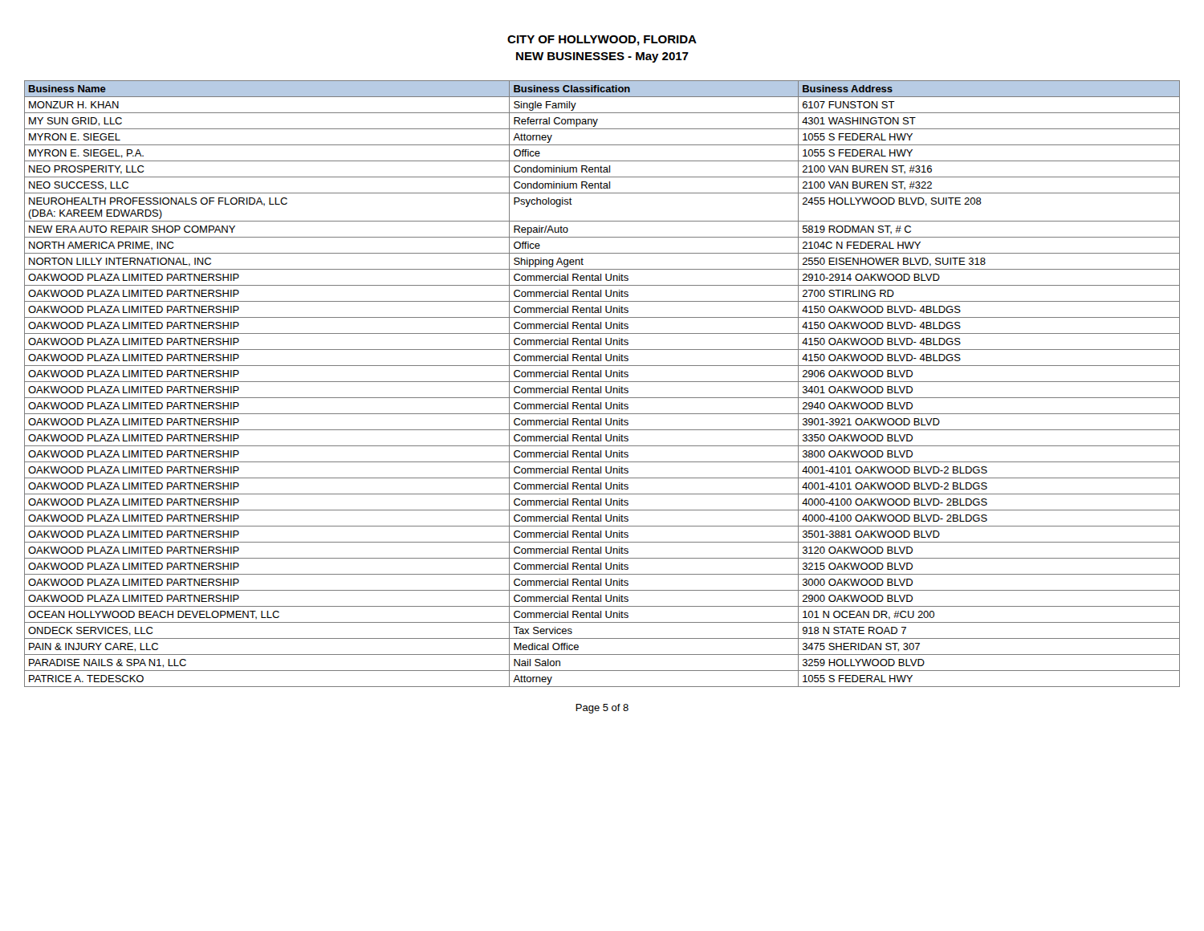CITY OF HOLLYWOOD, FLORIDA
NEW BUSINESSES - May 2017
| Business Name | Business Classification | Business Address |
| --- | --- | --- |
| MONZUR H. KHAN | Single Family | 6107 FUNSTON ST |
| MY SUN GRID, LLC | Referral Company | 4301 WASHINGTON ST |
| MYRON E. SIEGEL | Attorney | 1055 S FEDERAL HWY |
| MYRON E. SIEGEL, P.A. | Office | 1055 S FEDERAL HWY |
| NEO PROSPERITY, LLC | Condominium Rental | 2100 VAN BUREN ST, #316 |
| NEO SUCCESS, LLC | Condominium Rental | 2100 VAN BUREN ST, #322 |
| NEUROHEALTH PROFESSIONALS OF FLORIDA, LLC (DBA: KAREEM EDWARDS) | Psychologist | 2455 HOLLYWOOD BLVD, SUITE 208 |
| NEW ERA AUTO REPAIR SHOP COMPANY | Repair/Auto | 5819 RODMAN ST, # C |
| NORTH AMERICA PRIME, INC | Office | 2104C N FEDERAL HWY |
| NORTON LILLY INTERNATIONAL, INC | Shipping Agent | 2550 EISENHOWER BLVD, SUITE 318 |
| OAKWOOD PLAZA LIMITED PARTNERSHIP | Commercial Rental Units | 2910-2914 OAKWOOD BLVD |
| OAKWOOD PLAZA LIMITED PARTNERSHIP | Commercial Rental Units | 2700 STIRLING RD |
| OAKWOOD PLAZA LIMITED PARTNERSHIP | Commercial Rental Units | 4150 OAKWOOD BLVD- 4BLDGS |
| OAKWOOD PLAZA LIMITED PARTNERSHIP | Commercial Rental Units | 4150 OAKWOOD BLVD- 4BLDGS |
| OAKWOOD PLAZA LIMITED PARTNERSHIP | Commercial Rental Units | 4150 OAKWOOD BLVD- 4BLDGS |
| OAKWOOD PLAZA LIMITED PARTNERSHIP | Commercial Rental Units | 4150 OAKWOOD BLVD- 4BLDGS |
| OAKWOOD PLAZA LIMITED PARTNERSHIP | Commercial Rental Units | 2906 OAKWOOD BLVD |
| OAKWOOD PLAZA LIMITED PARTNERSHIP | Commercial Rental Units | 3401 OAKWOOD BLVD |
| OAKWOOD PLAZA LIMITED PARTNERSHIP | Commercial Rental Units | 2940 OAKWOOD BLVD |
| OAKWOOD PLAZA LIMITED PARTNERSHIP | Commercial Rental Units | 3901-3921 OAKWOOD BLVD |
| OAKWOOD PLAZA LIMITED PARTNERSHIP | Commercial Rental Units | 3350 OAKWOOD BLVD |
| OAKWOOD PLAZA LIMITED PARTNERSHIP | Commercial Rental Units | 3800 OAKWOOD BLVD |
| OAKWOOD PLAZA LIMITED PARTNERSHIP | Commercial Rental Units | 4001-4101 OAKWOOD BLVD-2 BLDGS |
| OAKWOOD PLAZA LIMITED PARTNERSHIP | Commercial Rental Units | 4001-4101 OAKWOOD BLVD-2 BLDGS |
| OAKWOOD PLAZA LIMITED PARTNERSHIP | Commercial Rental Units | 4000-4100 OAKWOOD BLVD- 2BLDGS |
| OAKWOOD PLAZA LIMITED PARTNERSHIP | Commercial Rental Units | 4000-4100 OAKWOOD BLVD- 2BLDGS |
| OAKWOOD PLAZA LIMITED PARTNERSHIP | Commercial Rental Units | 3501-3881 OAKWOOD BLVD |
| OAKWOOD PLAZA LIMITED PARTNERSHIP | Commercial Rental Units | 3120 OAKWOOD BLVD |
| OAKWOOD PLAZA LIMITED PARTNERSHIP | Commercial Rental Units | 3215 OAKWOOD BLVD |
| OAKWOOD PLAZA LIMITED PARTNERSHIP | Commercial Rental Units | 3000 OAKWOOD BLVD |
| OAKWOOD PLAZA LIMITED PARTNERSHIP | Commercial Rental Units | 2900 OAKWOOD BLVD |
| OCEAN HOLLYWOOD BEACH DEVELOPMENT, LLC | Commercial Rental Units | 101 N OCEAN DR, #CU 200 |
| ONDECK SERVICES, LLC | Tax Services | 918 N STATE ROAD 7 |
| PAIN & INJURY CARE, LLC | Medical Office | 3475 SHERIDAN ST, 307 |
| PARADISE NAILS & SPA N1, LLC | Nail Salon | 3259 HOLLYWOOD BLVD |
| PATRICE A. TEDESCKO | Attorney | 1055 S FEDERAL HWY |
Page 5 of 8